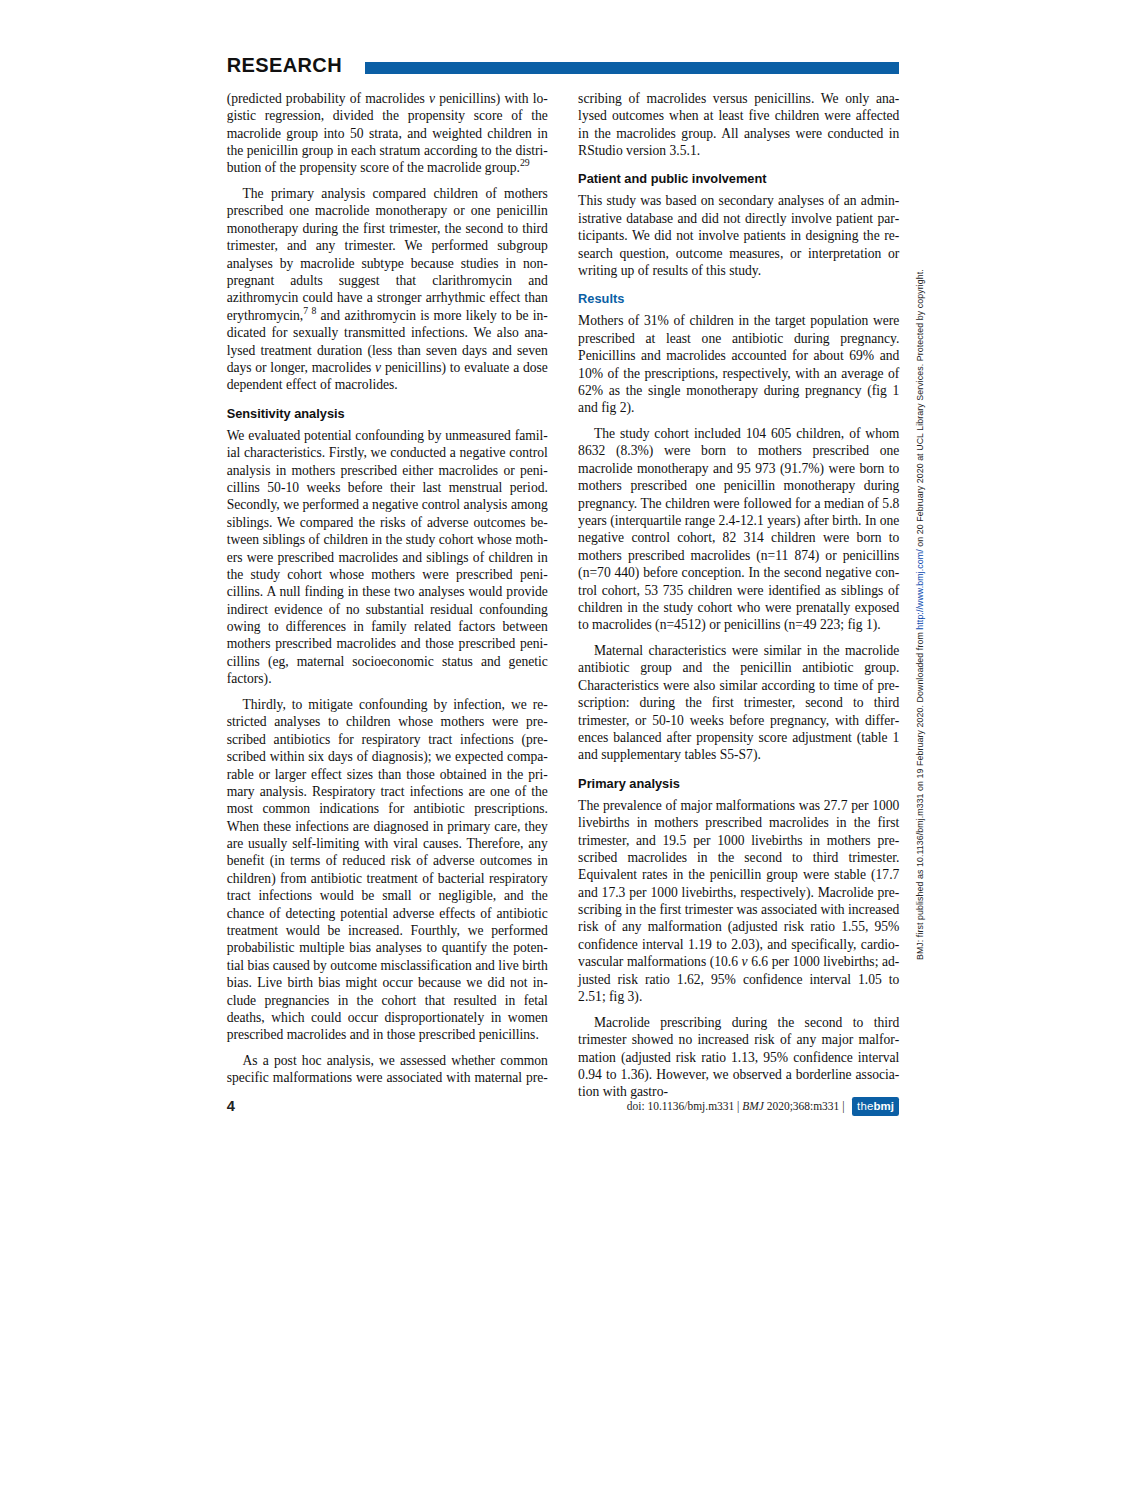Research
BMJ: first published as 10.1136/bmj.m331 on 19 February 2020. Downloaded from http://www.bmj.com/ on 20 February 2020 at UCL Library Services. Protected by copyright.
(predicted probability of macrolides v penicillins) with logistic regression, divided the propensity score of the macrolide group into 50 strata, and weighted children in the penicillin group in each stratum according to the distribution of the propensity score of the macrolide group.29
The primary analysis compared children of mothers prescribed one macrolide monotherapy or one penicillin monotherapy during the first trimester, the second to third trimester, and any trimester. We performed subgroup analyses by macrolide subtype because studies in non-pregnant adults suggest that clarithromycin and azithromycin could have a stronger arrhythmic effect than erythromycin,7 8 and azithromycin is more likely to be indicated for sexually transmitted infections. We also analysed treatment duration (less than seven days and seven days or longer, macrolides v penicillins) to evaluate a dose dependent effect of macrolides.
Sensitivity analysis
We evaluated potential confounding by unmeasured familial characteristics. Firstly, we conducted a negative control analysis in mothers prescribed either macrolides or penicillins 50-10 weeks before their last menstrual period. Secondly, we performed a negative control analysis among siblings. We compared the risks of adverse outcomes between siblings of children in the study cohort whose mothers were prescribed macrolides and siblings of children in the study cohort whose mothers were prescribed penicillins. A null finding in these two analyses would provide indirect evidence of no substantial residual confounding owing to differences in family related factors between mothers prescribed macrolides and those prescribed penicillins (eg, maternal socioeconomic status and genetic factors).
Thirdly, to mitigate confounding by infection, we restricted analyses to children whose mothers were prescribed antibiotics for respiratory tract infections (prescribed within six days of diagnosis); we expected comparable or larger effect sizes than those obtained in the primary analysis. Respiratory tract infections are one of the most common indications for antibiotic prescriptions. When these infections are diagnosed in primary care, they are usually self-limiting with viral causes. Therefore, any benefit (in terms of reduced risk of adverse outcomes in children) from antibiotic treatment of bacterial respiratory tract infections would be small or negligible, and the chance of detecting potential adverse effects of antibiotic treatment would be increased. Fourthly, we performed probabilistic multiple bias analyses to quantify the potential bias caused by outcome misclassification and live birth bias. Live birth bias might occur because we did not include pregnancies in the cohort that resulted in fetal deaths, which could occur disproportionately in women prescribed macrolides and in those prescribed penicillins.
As a post hoc analysis, we assessed whether common specific malformations were associated with maternal prescribing of macrolides versus penicillins. We only analysed outcomes when at least five children were affected in the macrolides group. All analyses were conducted in RStudio version 3.5.1.
Patient and public involvement
This study was based on secondary analyses of an administrative database and did not directly involve patient participants. We did not involve patients in designing the research question, outcome measures, or interpretation or writing up of results of this study.
Results
Mothers of 31% of children in the target population were prescribed at least one antibiotic during pregnancy. Penicillins and macrolides accounted for about 69% and 10% of the prescriptions, respectively, with an average of 62% as the single monotherapy during pregnancy (fig 1 and fig 2).
The study cohort included 104 605 children, of whom 8632 (8.3%) were born to mothers prescribed one macrolide monotherapy and 95 973 (91.7%) were born to mothers prescribed one penicillin monotherapy during pregnancy. The children were followed for a median of 5.8 years (interquartile range 2.4-12.1 years) after birth. In one negative control cohort, 82 314 children were born to mothers prescribed macrolides (n=11 874) or penicillins (n=70 440) before conception. In the second negative control cohort, 53 735 children were identified as siblings of children in the study cohort who were prenatally exposed to macrolides (n=4512) or penicillins (n=49 223; fig 1).
Maternal characteristics were similar in the macrolide antibiotic group and the penicillin antibiotic group. Characteristics were also similar according to time of prescription: during the first trimester, second to third trimester, or 50-10 weeks before pregnancy, with differences balanced after propensity score adjustment (table 1 and supplementary tables S5-S7).
Primary analysis
The prevalence of major malformations was 27.7 per 1000 livebirths in mothers prescribed macrolides in the first trimester, and 19.5 per 1000 livebirths in mothers prescribed macrolides in the second to third trimester. Equivalent rates in the penicillin group were stable (17.7 and 17.3 per 1000 livebirths, respectively). Macrolide prescribing in the first trimester was associated with increased risk of any malformation (adjusted risk ratio 1.55, 95% confidence interval 1.19 to 2.03), and specifically, cardiovascular malformations (10.6 v 6.6 per 1000 livebirths; adjusted risk ratio 1.62, 95% confidence interval 1.05 to 2.51; fig 3).
Macrolide prescribing during the second to third trimester showed no increased risk of any major malformation (adjusted risk ratio 1.13, 95% confidence interval 0.94 to 1.36). However, we observed a borderline association with gastro-
4
doi: 10.1136/bmj.m331 | BMJ 2020;368:m331 | thebmj